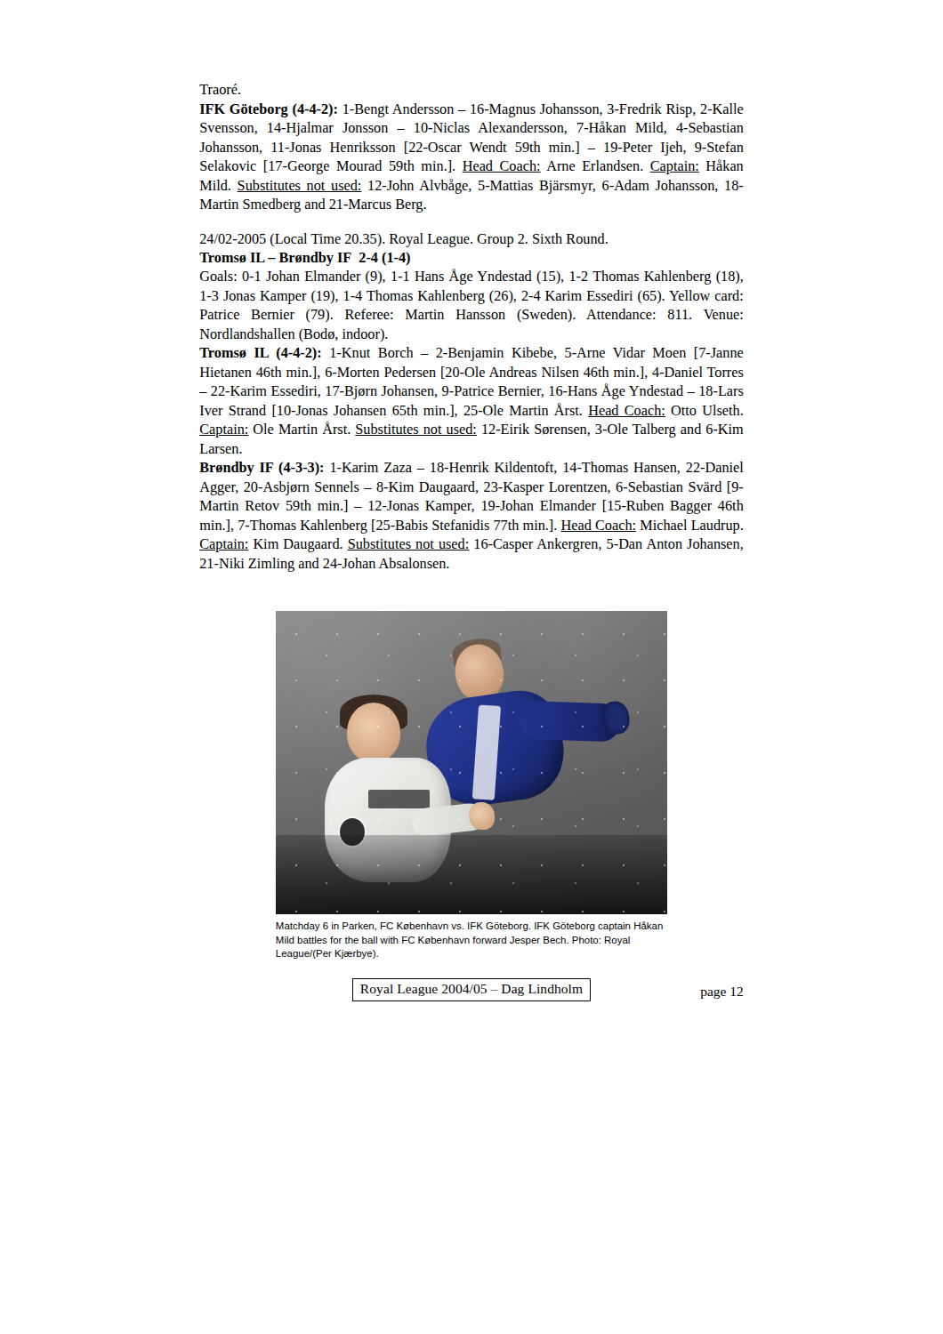Traoré.
IFK Göteborg (4-4-2): 1-Bengt Andersson – 16-Magnus Johansson, 3-Fredrik Risp, 2-Kalle Svensson, 14-Hjalmar Jonsson – 10-Niclas Alexandersson, 7-Håkan Mild, 4-Sebastian Johansson, 11-Jonas Henriksson [22-Oscar Wendt 59th min.] – 19-Peter Ijeh, 9-Stefan Selakovic [17-George Mourad 59th min.]. Head Coach: Arne Erlandsen. Captain: Håkan Mild. Substitutes not used: 12-John Alvbåge, 5-Mattias Bjärsmyr, 6-Adam Johansson, 18-Martin Smedberg and 21-Marcus Berg.
24/02-2005 (Local Time 20.35). Royal League. Group 2. Sixth Round.
Tromsø IL – Brøndby IF 2-4 (1-4)
Goals: 0-1 Johan Elmander (9), 1-1 Hans Åge Yndestad (15), 1-2 Thomas Kahlenberg (18), 1-3 Jonas Kamper (19), 1-4 Thomas Kahlenberg (26), 2-4 Karim Essediri (65). Yellow card: Patrice Bernier (79). Referee: Martin Hansson (Sweden). Attendance: 811. Venue: Nordlandshallen (Bodø, indoor).
Tromsø IL (4-4-2): 1-Knut Borch – 2-Benjamin Kibebe, 5-Arne Vidar Moen [7-Janne Hietanen 46th min.], 6-Morten Pedersen [20-Ole Andreas Nilsen 46th min.], 4-Daniel Torres – 22-Karim Essediri, 17-Bjørn Johansen, 9-Patrice Bernier, 16-Hans Åge Yndestad – 18-Lars Iver Strand [10-Jonas Johansen 65th min.], 25-Ole Martin Årst. Head Coach: Otto Ulseth. Captain: Ole Martin Årst. Substitutes not used: 12-Eirik Sørensen, 3-Ole Talberg and 6-Kim Larsen.
Brøndby IF (4-3-3): 1-Karim Zaza – 18-Henrik Kildentoft, 14-Thomas Hansen, 22-Daniel Agger, 20-Asbjørn Sennels – 8-Kim Daugaard, 23-Kasper Lorentzen, 6-Sebastian Svärd [9-Martin Retov 59th min.] – 12-Jonas Kamper, 19-Johan Elmander [15-Ruben Bagger 46th min.], 7-Thomas Kahlenberg [25-Babis Stefanidis 77th min.]. Head Coach: Michael Laudrup. Captain: Kim Daugaard. Substitutes not used: 16-Casper Ankergren, 5-Dan Anton Johansen, 21-Niki Zimling and 24-Johan Absalonsen.
Matchday 6 in Parken, FC København vs. IFK Göteborg. IFK Göteborg captain Håkan Mild battles for the ball with FC København forward Jesper Bech. Photo: Royal League/(Per Kjærbye).
Royal League 2004/05 – Dag Lindholm
page 12